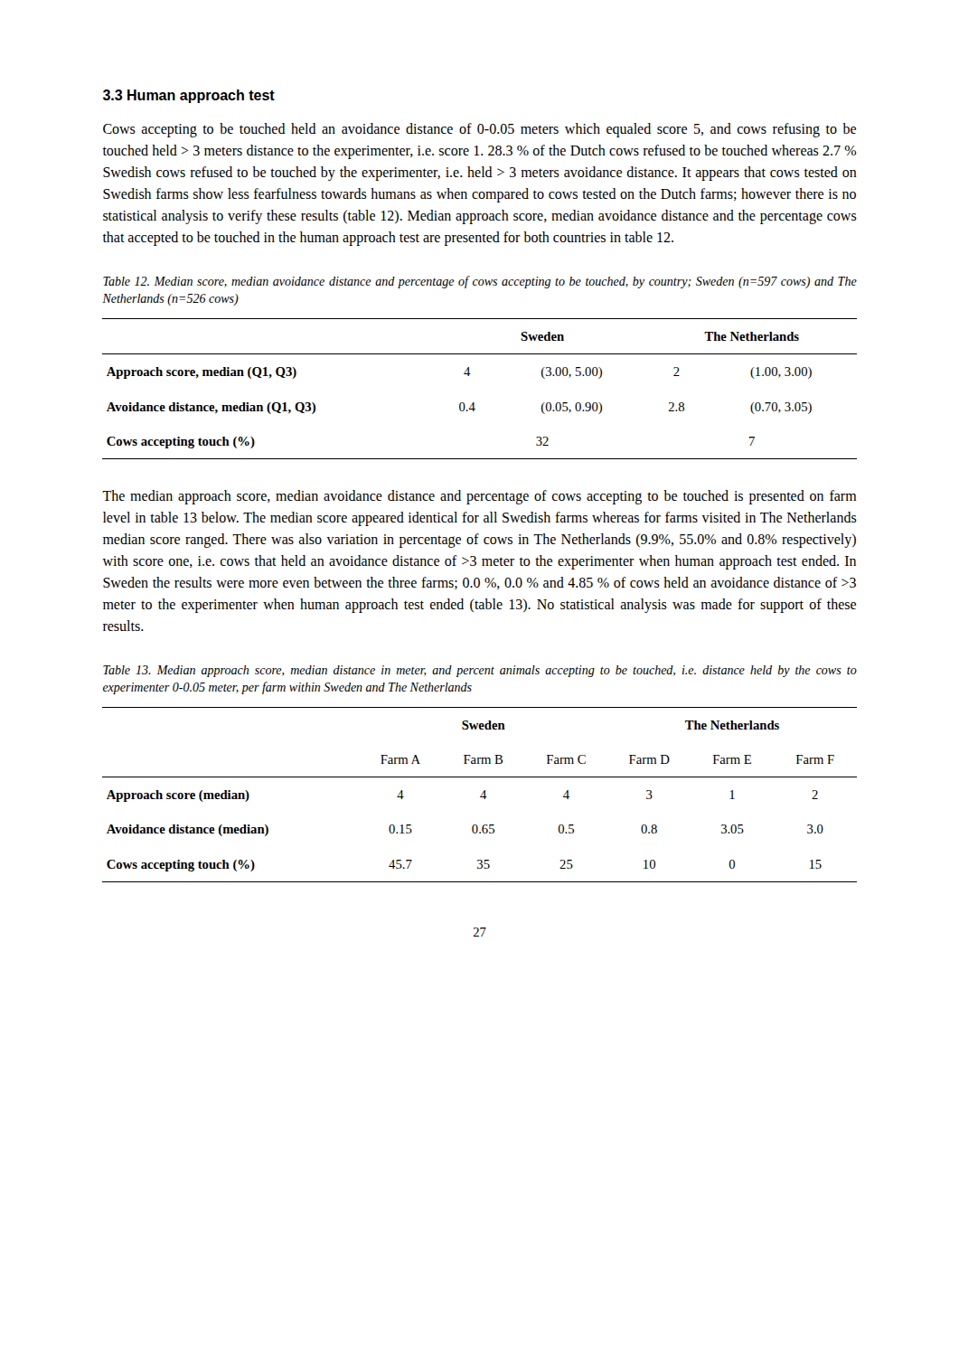3.3 Human approach test
Cows accepting to be touched held an avoidance distance of 0-0.05 meters which equaled score 5, and cows refusing to be touched held > 3 meters distance to the experimenter, i.e. score 1. 28.3 % of the Dutch cows refused to be touched whereas 2.7 % Swedish cows refused to be touched by the experimenter, i.e. held > 3 meters avoidance distance. It appears that cows tested on Swedish farms show less fearfulness towards humans as when compared to cows tested on the Dutch farms; however there is no statistical analysis to verify these results (table 12). Median approach score, median avoidance distance and the percentage cows that accepted to be touched in the human approach test are presented for both countries in table 12.
Table 12. Median score, median avoidance distance and percentage of cows accepting to be touched, by country; Sweden (n=597 cows) and The Netherlands (n=526 cows)
| | Sweden | The Netherlands |
| Approach score, median (Q1, Q3) | 4 | (3.00, 5.00) | 2 | (1.00, 3.00) |
| Avoidance distance, median (Q1, Q3) | 0.4 | (0.05, 0.90) | 2.8 | (0.70, 3.05) |
| Cows accepting touch (%) | 32 | 7 |
The median approach score, median avoidance distance and percentage of cows accepting to be touched is presented on farm level in table 13 below. The median score appeared identical for all Swedish farms whereas for farms visited in The Netherlands median score ranged. There was also variation in percentage of cows in The Netherlands (9.9%, 55.0% and 0.8% respectively) with score one, i.e. cows that held an avoidance distance of >3 meter to the experimenter when human approach test ended. In Sweden the results were more even between the three farms; 0.0 %, 0.0 % and 4.85 % of cows held an avoidance distance of >3 meter to the experimenter when human approach test ended (table 13). No statistical analysis was made for support of these results.
Table 13. Median approach score, median distance in meter, and percent animals accepting to be touched, i.e. distance held by the cows to experimenter 0-0.05 meter, per farm within Sweden and The Netherlands
| | Sweden | The Netherlands |
| | Farm A | Farm B | Farm C | Farm D | Farm E | Farm F |
| Approach score (median) | 4 | 4 | 4 | 3 | 1 | 2 |
| Avoidance distance (median) | 0.15 | 0.65 | 0.5 | 0.8 | 3.05 | 3.0 |
| Cows accepting touch (%) | 45.7 | 35 | 25 | 10 | 0 | 15 |
27